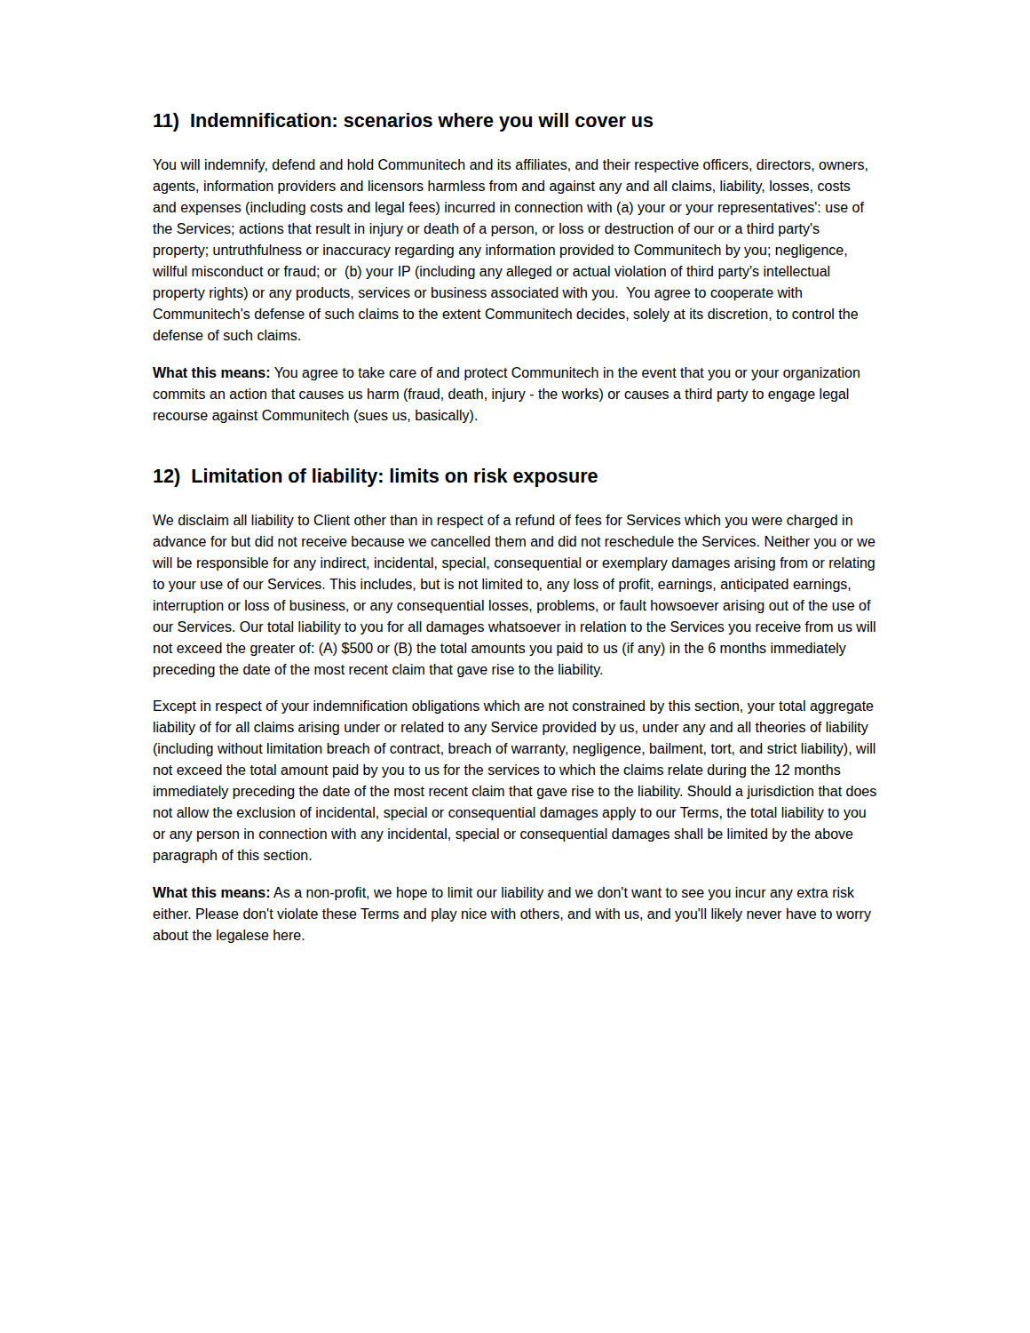11) Indemnification: scenarios where you will cover us
You will indemnify, defend and hold Communitech and its affiliates, and their respective officers, directors, owners, agents, information providers and licensors harmless from and against any and all claims, liability, losses, costs and expenses (including costs and legal fees) incurred in connection with (a) your or your representatives': use of the Services; actions that result in injury or death of a person, or loss or destruction of our or a third party's property; untruthfulness or inaccuracy regarding any information provided to Communitech by you; negligence, willful misconduct or fraud; or (b) your IP (including any alleged or actual violation of third party's intellectual property rights) or any products, services or business associated with you. You agree to cooperate with Communitech's defense of such claims to the extent Communitech decides, solely at its discretion, to control the defense of such claims.
What this means: You agree to take care of and protect Communitech in the event that you or your organization commits an action that causes us harm (fraud, death, injury - the works) or causes a third party to engage legal recourse against Communitech (sues us, basically).
12) Limitation of liability: limits on risk exposure
We disclaim all liability to Client other than in respect of a refund of fees for Services which you were charged in advance for but did not receive because we cancelled them and did not reschedule the Services. Neither you or we will be responsible for any indirect, incidental, special, consequential or exemplary damages arising from or relating to your use of our Services. This includes, but is not limited to, any loss of profit, earnings, anticipated earnings, interruption or loss of business, or any consequential losses, problems, or fault howsoever arising out of the use of our Services. Our total liability to you for all damages whatsoever in relation to the Services you receive from us will not exceed the greater of: (A) $500 or (B) the total amounts you paid to us (if any) in the 6 months immediately preceding the date of the most recent claim that gave rise to the liability.
Except in respect of your indemnification obligations which are not constrained by this section, your total aggregate liability of for all claims arising under or related to any Service provided by us, under any and all theories of liability (including without limitation breach of contract, breach of warranty, negligence, bailment, tort, and strict liability), will not exceed the total amount paid by you to us for the services to which the claims relate during the 12 months immediately preceding the date of the most recent claim that gave rise to the liability. Should a jurisdiction that does not allow the exclusion of incidental, special or consequential damages apply to our Terms, the total liability to you or any person in connection with any incidental, special or consequential damages shall be limited by the above paragraph of this section.
What this means: As a non-profit, we hope to limit our liability and we don't want to see you incur any extra risk either. Please don't violate these Terms and play nice with others, and with us, and you'll likely never have to worry about the legalese here.